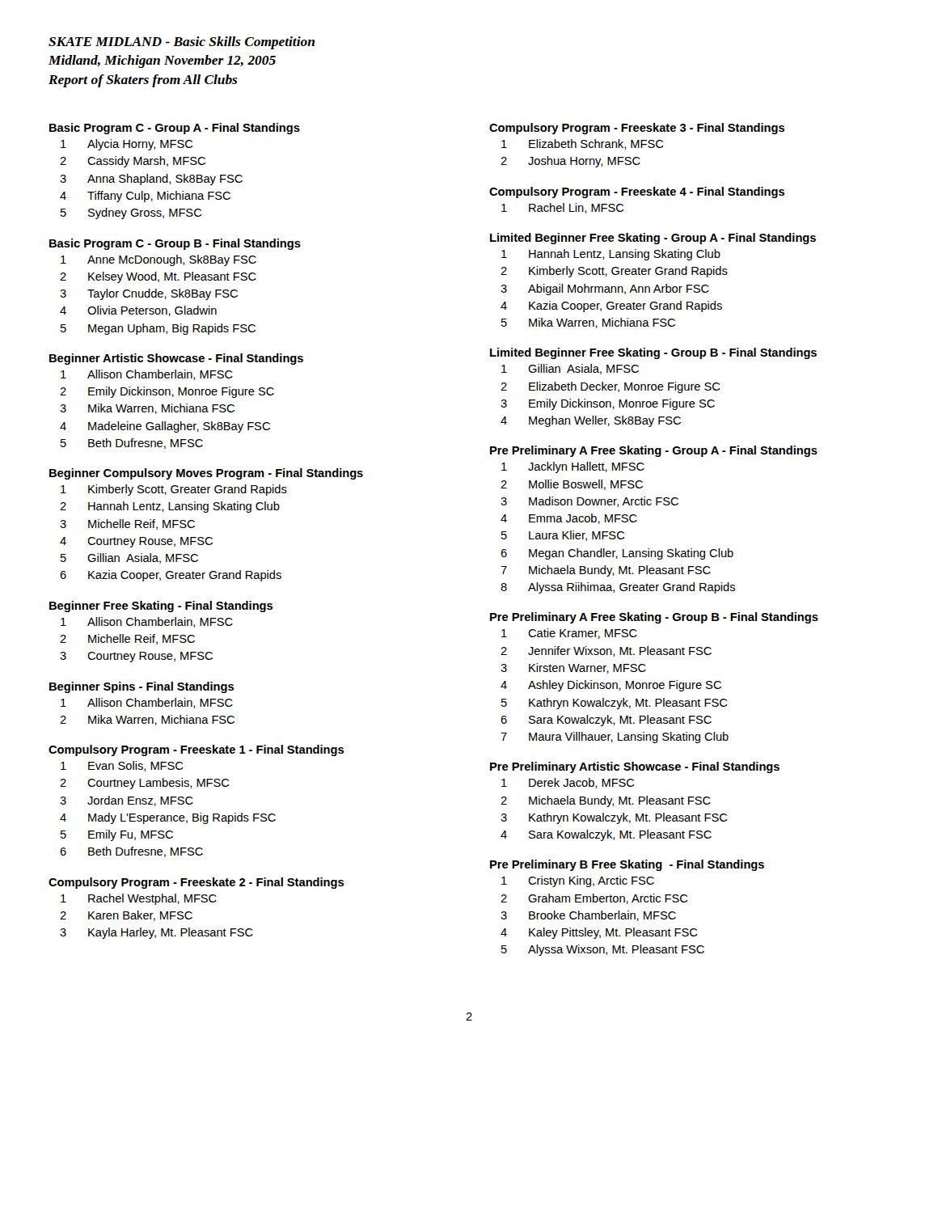SKATE MIDLAND - Basic Skills Competition
Midland, Michigan November 12, 2005
Report of Skaters from All Clubs
Basic Program C - Group A - Final Standings
| 1 | Alycia Horny, MFSC |
| 2 | Cassidy Marsh, MFSC |
| 3 | Anna Shapland, Sk8Bay FSC |
| 4 | Tiffany Culp, Michiana FSC |
| 5 | Sydney Gross, MFSC |
Basic Program C - Group B - Final Standings
| 1 | Anne McDonough, Sk8Bay FSC |
| 2 | Kelsey Wood, Mt. Pleasant FSC |
| 3 | Taylor Cnudde, Sk8Bay FSC |
| 4 | Olivia Peterson, Gladwin |
| 5 | Megan Upham, Big Rapids FSC |
Beginner Artistic Showcase - Final Standings
| 1 | Allison Chamberlain, MFSC |
| 2 | Emily Dickinson, Monroe Figure SC |
| 3 | Mika Warren, Michiana FSC |
| 4 | Madeleine Gallagher, Sk8Bay FSC |
| 5 | Beth Dufresne, MFSC |
Beginner Compulsory Moves Program - Final Standings
| 1 | Kimberly Scott, Greater Grand Rapids |
| 2 | Hannah Lentz, Lansing Skating Club |
| 3 | Michelle Reif, MFSC |
| 4 | Courtney Rouse, MFSC |
| 5 | Gillian Asiala, MFSC |
| 6 | Kazia Cooper, Greater Grand Rapids |
Beginner Free Skating - Final Standings
| 1 | Allison Chamberlain, MFSC |
| 2 | Michelle Reif, MFSC |
| 3 | Courtney Rouse, MFSC |
Beginner Spins - Final Standings
| 1 | Allison Chamberlain, MFSC |
| 2 | Mika Warren, Michiana FSC |
Compulsory Program - Freeskate 1 - Final Standings
| 1 | Evan Solis, MFSC |
| 2 | Courtney Lambesis, MFSC |
| 3 | Jordan Ensz, MFSC |
| 4 | Mady L'Esperance, Big Rapids FSC |
| 5 | Emily Fu, MFSC |
| 6 | Beth Dufresne, MFSC |
Compulsory Program - Freeskate 2 - Final Standings
| 1 | Rachel Westphal, MFSC |
| 2 | Karen Baker, MFSC |
| 3 | Kayla Harley, Mt. Pleasant FSC |
Compulsory Program - Freeskate 3 - Final Standings
| 1 | Elizabeth Schrank, MFSC |
| 2 | Joshua Horny, MFSC |
Compulsory Program - Freeskate 4 - Final Standings
| 1 | Rachel Lin, MFSC |
Limited Beginner Free Skating - Group A - Final Standings
| 1 | Hannah Lentz, Lansing Skating Club |
| 2 | Kimberly Scott, Greater Grand Rapids |
| 3 | Abigail Mohrmann, Ann Arbor FSC |
| 4 | Kazia Cooper, Greater Grand Rapids |
| 5 | Mika Warren, Michiana FSC |
Limited Beginner Free Skating - Group B - Final Standings
| 1 | Gillian Asiala, MFSC |
| 2 | Elizabeth Decker, Monroe Figure SC |
| 3 | Emily Dickinson, Monroe Figure SC |
| 4 | Meghan Weller, Sk8Bay FSC |
Pre Preliminary A Free Skating - Group A - Final Standings
| 1 | Jacklyn Hallett, MFSC |
| 2 | Mollie Boswell, MFSC |
| 3 | Madison Downer, Arctic FSC |
| 4 | Emma Jacob, MFSC |
| 5 | Laura Klier, MFSC |
| 6 | Megan Chandler, Lansing Skating Club |
| 7 | Michaela Bundy, Mt. Pleasant FSC |
| 8 | Alyssa Riihimaa, Greater Grand Rapids |
Pre Preliminary A Free Skating - Group B - Final Standings
| 1 | Catie Kramer, MFSC |
| 2 | Jennifer Wixson, Mt. Pleasant FSC |
| 3 | Kirsten Warner, MFSC |
| 4 | Ashley Dickinson, Monroe Figure SC |
| 5 | Kathryn Kowalczyk, Mt. Pleasant FSC |
| 6 | Sara Kowalczyk, Mt. Pleasant FSC |
| 7 | Maura Villhauer, Lansing Skating Club |
Pre Preliminary Artistic Showcase - Final Standings
| 1 | Derek Jacob, MFSC |
| 2 | Michaela Bundy, Mt. Pleasant FSC |
| 3 | Kathryn Kowalczyk, Mt. Pleasant FSC |
| 4 | Sara Kowalczyk, Mt. Pleasant FSC |
Pre Preliminary B Free Skating - Final Standings
| 1 | Cristyn King, Arctic FSC |
| 2 | Graham Emberton, Arctic FSC |
| 3 | Brooke Chamberlain, MFSC |
| 4 | Kaley Pittsley, Mt. Pleasant FSC |
| 5 | Alyssa Wixson, Mt. Pleasant FSC |
2